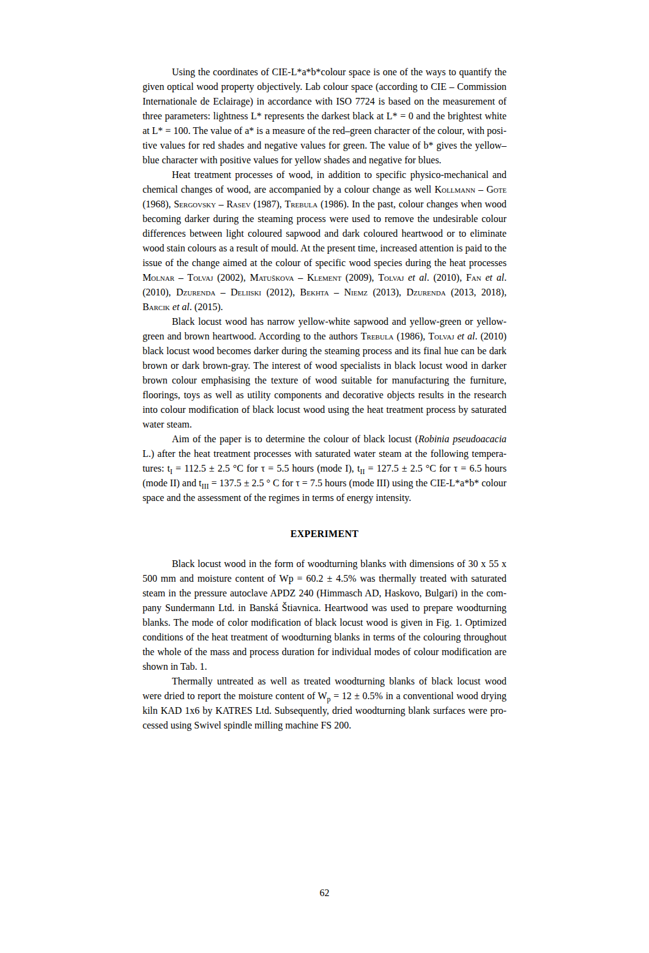Using the coordinates of CIE-L*a*b*colour space is one of the ways to quantify the given optical wood property objectively. Lab colour space (according to CIE – Commission Internationale de Eclairage) in accordance with ISO 7724 is based on the measurement of three parameters: lightness L* represents the darkest black at L* = 0 and the brightest white at L* = 100. The value of a* is a measure of the red–green character of the colour, with positive values for red shades and negative values for green. The value of b* gives the yellow–blue character with positive values for yellow shades and negative for blues.
Heat treatment processes of wood, in addition to specific physico-mechanical and chemical changes of wood, are accompanied by a colour change as well Kollmann – Gote (1968), Sergovsky – Rasev (1987), Trebula (1986). In the past, colour changes when wood becoming darker during the steaming process were used to remove the undesirable colour differences between light coloured sapwood and dark coloured heartwood or to eliminate wood stain colours as a result of mould. At the present time, increased attention is paid to the issue of the change aimed at the colour of specific wood species during the heat processes Molnar – Tolvaj (2002), Matuškova – Klement (2009), Tolvaj et al. (2010), Fan et al. (2010), Dzurenda – Deliiski (2012), Bekhta – Niemz (2013), Dzurenda (2013, 2018), Barcik et al. (2015).
Black locust wood has narrow yellow-white sapwood and yellow-green or yellow-green and brown heartwood. According to the authors Trebula (1986), Tolvaj et al. (2010) black locust wood becomes darker during the steaming process and its final hue can be dark brown or dark brown-gray. The interest of wood specialists in black locust wood in darker brown colour emphasising the texture of wood suitable for manufacturing the furniture, floorings, toys as well as utility components and decorative objects results in the research into colour modification of black locust wood using the heat treatment process by saturated water steam.
Aim of the paper is to determine the colour of black locust (Robinia pseudoacacia L.) after the heat treatment processes with saturated water steam at the following temperatures: tI = 112.5 ± 2.5 °C for τ = 5.5 hours (mode I), tII = 127.5 ± 2.5 °C for τ = 6.5 hours (mode II) and tIII = 137.5 ± 2.5 ° C for τ = 7.5 hours (mode III) using the CIE-L*a*b* colour space and the assessment of the regimes in terms of energy intensity.
EXPERIMENT
Black locust wood in the form of woodturning blanks with dimensions of 30 x 55 x 500 mm and moisture content of Wp = 60.2 ± 4.5% was thermally treated with saturated steam in the pressure autoclave APDZ 240 (Himmasch AD, Haskovo, Bulgari) in the company Sundermann Ltd. in Banská Štiavnica. Heartwood was used to prepare woodturning blanks. The mode of color modification of black locust wood is given in Fig. 1. Optimized conditions of the heat treatment of woodturning blanks in terms of the colouring throughout the whole of the mass and process duration for individual modes of colour modification are shown in Tab. 1.
Thermally untreated as well as treated woodturning blanks of black locust wood were dried to report the moisture content of Wp = 12 ± 0.5% in a conventional wood drying kiln KAD 1x6 by KATRES Ltd. Subsequently, dried woodturning blank surfaces were processed using Swivel spindle milling machine FS 200.
62